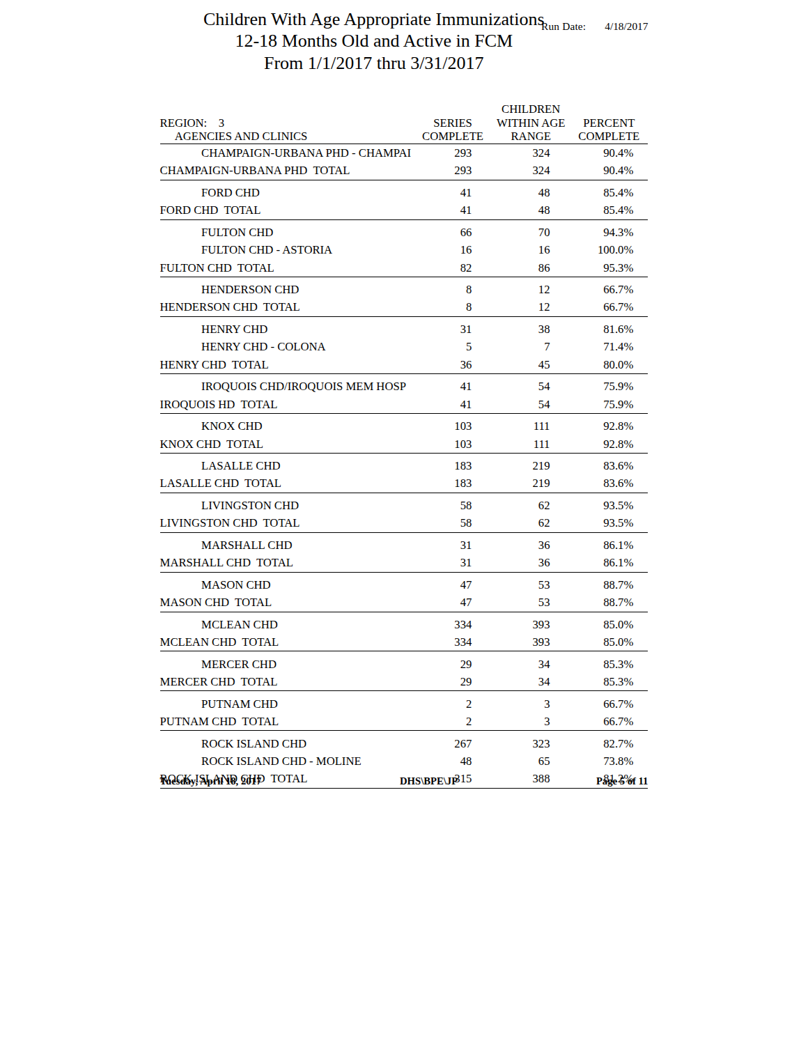Run Date: 4/18/2017
Children With Age Appropriate Immunizations 12-18 Months Old and Active in FCM From 1/1/2017 thru 3/31/2017
| REGION: 3 AGENCIES AND CLINICS | SERIES COMPLETE | CHILDREN WITHIN AGE RANGE | PERCENT COMPLETE |
| --- | --- | --- | --- |
| CHAMPAIGN-URBANA PHD - CHAMPAI | 293 | 324 | 90.4% |
| CHAMPAIGN-URBANA PHD TOTAL | 293 | 324 | 90.4% |
| FORD CHD | 41 | 48 | 85.4% |
| FORD CHD TOTAL | 41 | 48 | 85.4% |
| FULTON CHD | 66 | 70 | 94.3% |
| FULTON CHD - ASTORIA | 16 | 16 | 100.0% |
| FULTON CHD TOTAL | 82 | 86 | 95.3% |
| HENDERSON CHD | 8 | 12 | 66.7% |
| HENDERSON CHD TOTAL | 8 | 12 | 66.7% |
| HENRY CHD | 31 | 38 | 81.6% |
| HENRY CHD - COLONA | 5 | 7 | 71.4% |
| HENRY CHD TOTAL | 36 | 45 | 80.0% |
| IROQUOIS CHD/IROQUOIS MEM HOSP | 41 | 54 | 75.9% |
| IROQUOIS HD TOTAL | 41 | 54 | 75.9% |
| KNOX CHD | 103 | 111 | 92.8% |
| KNOX CHD TOTAL | 103 | 111 | 92.8% |
| LASALLE CHD | 183 | 219 | 83.6% |
| LASALLE CHD TOTAL | 183 | 219 | 83.6% |
| LIVINGSTON CHD | 58 | 62 | 93.5% |
| LIVINGSTON CHD TOTAL | 58 | 62 | 93.5% |
| MARSHALL CHD | 31 | 36 | 86.1% |
| MARSHALL CHD TOTAL | 31 | 36 | 86.1% |
| MASON CHD | 47 | 53 | 88.7% |
| MASON CHD TOTAL | 47 | 53 | 88.7% |
| MCLEAN CHD | 334 | 393 | 85.0% |
| MCLEAN CHD TOTAL | 334 | 393 | 85.0% |
| MERCER CHD | 29 | 34 | 85.3% |
| MERCER CHD TOTAL | 29 | 34 | 85.3% |
| PUTNAM CHD | 2 | 3 | 66.7% |
| PUTNAM CHD TOTAL | 2 | 3 | 66.7% |
| ROCK ISLAND CHD | 267 | 323 | 82.7% |
| ROCK ISLAND CHD - MOLINE | 48 | 65 | 73.8% |
| ROCK ISLAND CHD TOTAL | 315 | 388 | 81.2% |
Tuesday, April 18, 2017 Page 5 of 11
DHS\BPE\JP